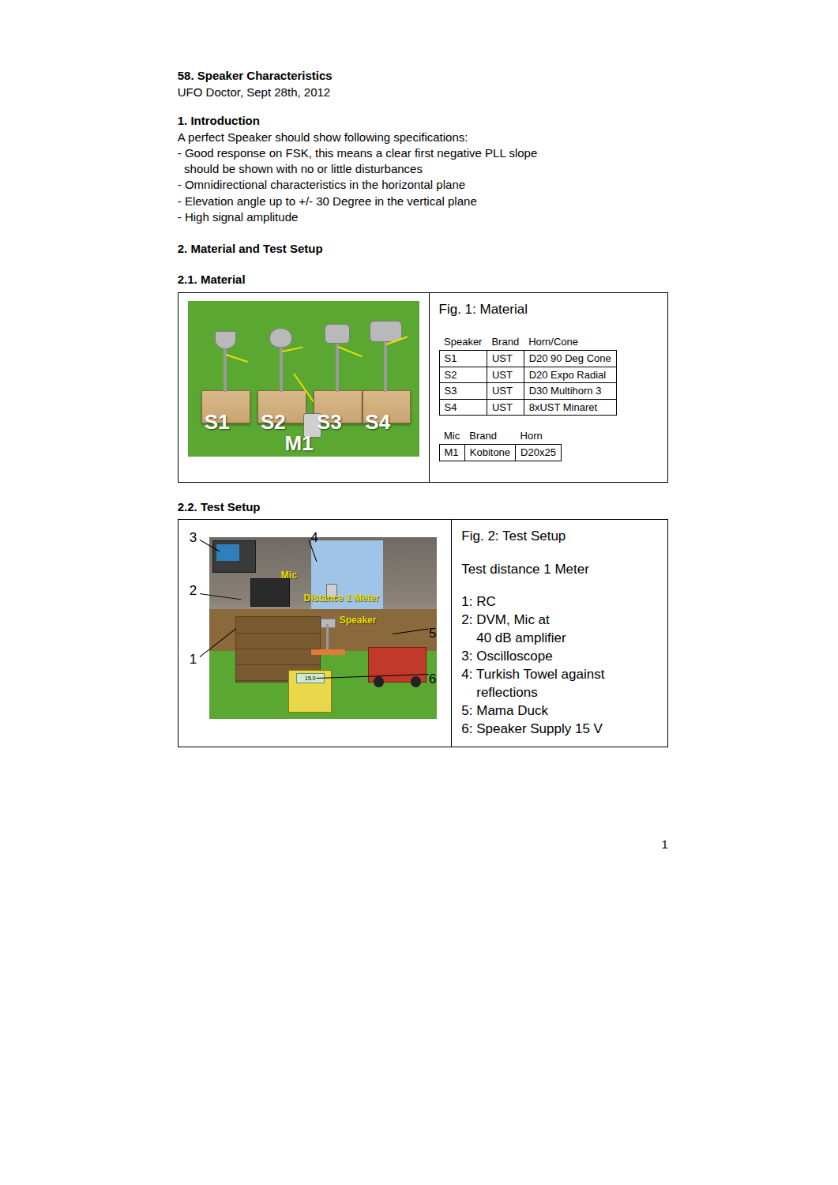58. Speaker Characteristics
UFO Doctor, Sept 28th, 2012
1. Introduction
A perfect Speaker should show following specifications:
- Good response on FSK, this means a clear first negative PLL slope
should be shown with no or little disturbances
- Omnidirectional characteristics in the horizontal plane
- Elevation angle up to +/- 30 Degree in the vertical plane
- High signal amplitude
2. Material and Test Setup
2.1. Material
S1
S2
S3
S4
M1
Fig. 1: Material
| Speaker | Brand | Horn/Cone |
| --- | --- | --- |
| S1 | UST | D20 90 Deg Cone |
| S2 | UST | D20 Expo Radial |
| S3 | UST | D30 Multihorn 3 |
| S4 | UST | 8xUST Minaret |
| Mic | Brand | Horn |
| --- | --- | --- |
| M1 | Kobitone | D20x25 |
2.2. Test Setup
15.0
Mic
Distance 1 Meter
Speaker
3
2
1
5
6
4
Fig. 2: Test Setup
Test distance 1 Meter
1: RC
2: DVM, Mic at
40 dB amplifier
3: Oscilloscope
4: Turkish Towel against
reflections
5: Mama Duck
6: Speaker Supply 15 V
1